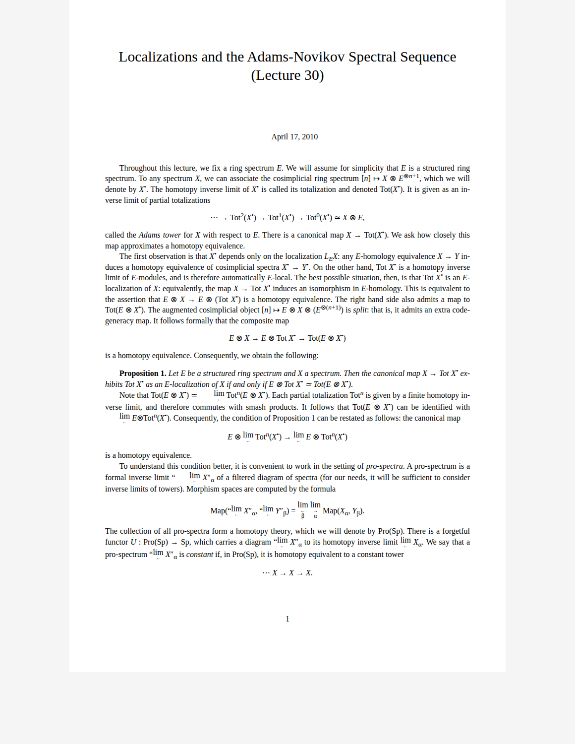Localizations and the Adams-Novikov Spectral Sequence (Lecture 30)
April 17, 2010
Throughout this lecture, we fix a ring spectrum E. We will assume for simplicity that E is a structured ring spectrum. To any spectrum X, we can associate the cosimplicial ring spectrum [n] ↦ X ⊗ E⊗n+1, which we will denote by X•. The homotopy inverse limit of X• is called its totalization and denoted Tot(X•). It is given as an inverse limit of partial totalizations
⋯ → Tot2(X•) → Tot1(X•) → Tot0(X•) ≃ X ⊗ E,
called the Adams tower for X with respect to E. There is a canonical map X → Tot(X•). We ask how closely this map approximates a homotopy equivalence.
The first observation is that X• depends only on the localization LEX: any E-homology equivalence X → Y induces a homotopy equivalence of cosimplicial spectra X• → Y•. On the other hand, Tot X• is a homotopy inverse limit of E-modules, and is therefore automatically E-local. The best possible situation, then, is that Tot X• is an E-localization of X: equivalently, the map X → Tot X• induces an isomorphism in E-homology. This is equivalent to the assertion that E ⊗ X → E ⊗ (Tot X•) is a homotopy equivalence. The right hand side also admits a map to Tot(E ⊗ X•). The augmented cosimplicial object [n] ↦ E ⊗ X ⊗ (E⊗(n+1)) is split: that is, it admits an extra codegeneracy map. It follows formally that the composite map
E ⊗ X → E ⊗ Tot X• → Tot(E ⊗ X•)
is a homotopy equivalence. Consequently, we obtain the following:
Proposition 1. Let E be a structured ring spectrum and X a spectrum. Then the canonical map X → Tot X• exhibits Tot X• as an E-localization of X if and only if E ⊗ Tot X• ≃ Tot(E ⊗ X•).
Note that Tot(E ⊗ X•) ≃ lim← Totn(E ⊗ X•). Each partial totalization Totn is given by a finite homotopy inverse limit, and therefore commutes with smash products. It follows that Tot(E ⊗ X•) can be identified with lim← E⊗Totn(X•). Consequently, the condition of Proposition 1 can be restated as follows: the canonical map
E ⊗ lim← Totn(X•) → lim← E ⊗ Totn(X•)
is a homotopy equivalence.
To understand this condition better, it is convenient to work in the setting of pro-spectra. A pro-spectrum is a formal inverse limit “lim← X″α of a filtered diagram of spectra (for our needs, it will be sufficient to consider inverse limits of towers). Morphism spaces are computed by the formula
Map(“lim← X″α, “lim← Y″β) = lim←β lim→α Map(Xα, Yβ).
The collection of all pro-spectra form a homotopy theory, which we will denote by Pro(Sp). There is a forgetful functor U : Pro(Sp) → Sp, which carries a diagram “lim← X″α to its homotopy inverse limit lim← Xα. We say that a pro-spectrum “lim← X″α is constant if, in Pro(Sp), it is homotopy equivalent to a constant tower
⋯ X → X → X.
1